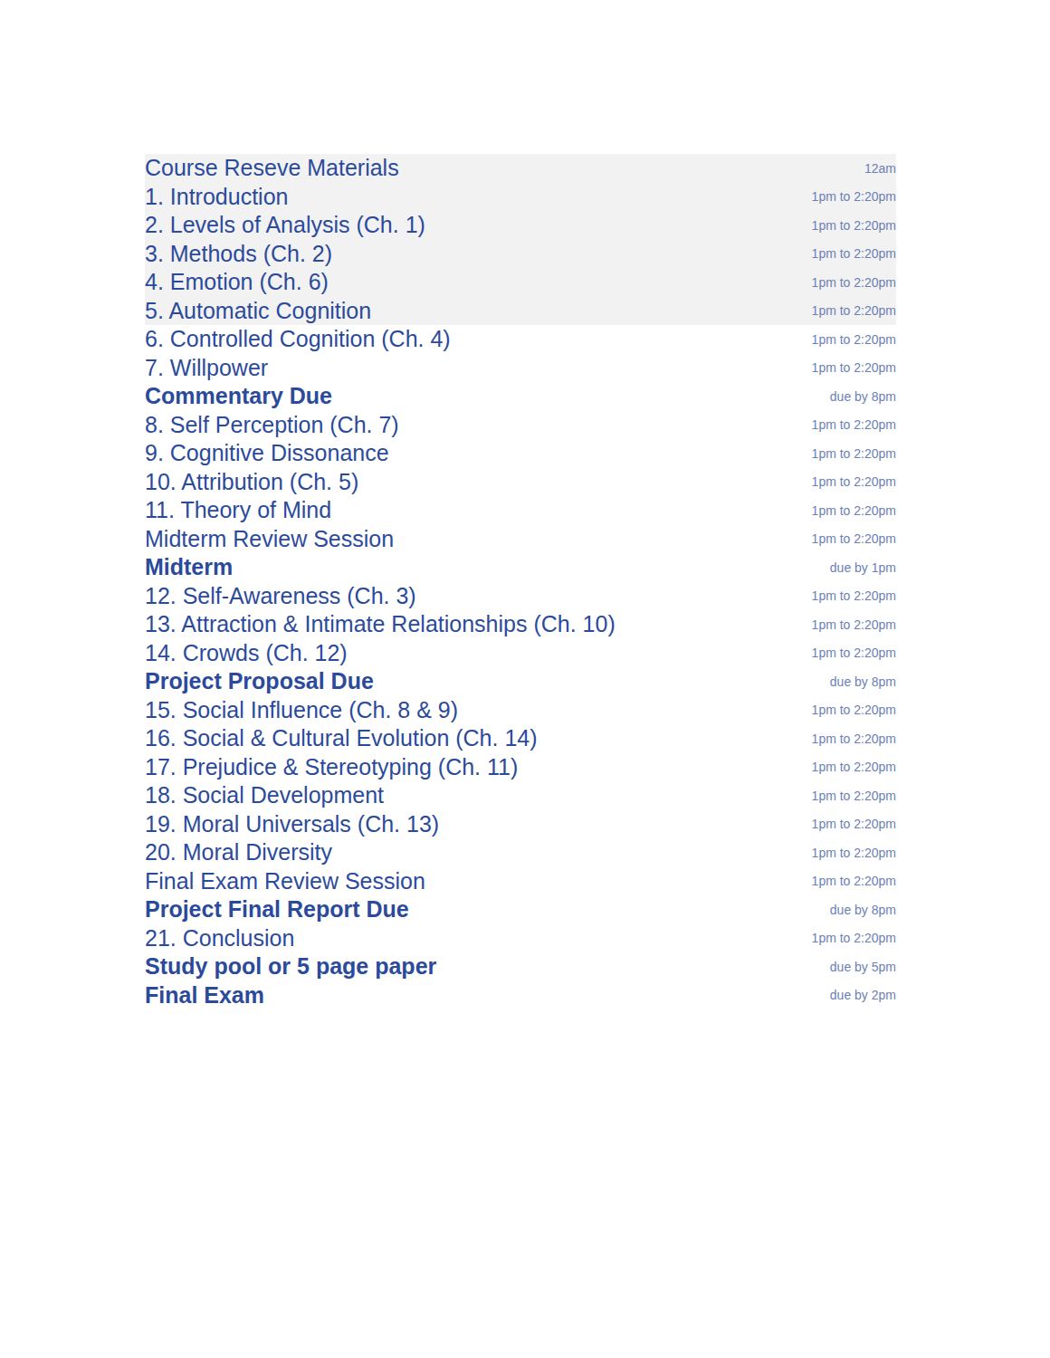| Course Reseve Materials | 12am |
| 1. Introduction | 1pm to 2:20pm |
| 2. Levels of Analysis (Ch. 1) | 1pm to 2:20pm |
| 3. Methods (Ch. 2) | 1pm to 2:20pm |
| 4. Emotion (Ch. 6) | 1pm to 2:20pm |
| 5. Automatic Cognition | 1pm to 2:20pm |
| 6. Controlled Cognition (Ch. 4) | 1pm to 2:20pm |
| 7. Willpower | 1pm to 2:20pm |
| Commentary Due | due by 8pm |
| 8. Self Perception (Ch. 7) | 1pm to 2:20pm |
| 9. Cognitive Dissonance | 1pm to 2:20pm |
| 10. Attribution (Ch. 5) | 1pm to 2:20pm |
| 11. Theory of Mind | 1pm to 2:20pm |
| Midterm Review Session | 1pm to 2:20pm |
| Midterm | due by 1pm |
| 12. Self-Awareness (Ch. 3) | 1pm to 2:20pm |
| 13. Attraction & Intimate Relationships (Ch. 10) | 1pm to 2:20pm |
| 14. Crowds (Ch. 12) | 1pm to 2:20pm |
| Project Proposal Due | due by 8pm |
| 15. Social Influence (Ch. 8 & 9) | 1pm to 2:20pm |
| 16. Social & Cultural Evolution (Ch. 14) | 1pm to 2:20pm |
| 17. Prejudice & Stereotyping (Ch. 11) | 1pm to 2:20pm |
| 18. Social Development | 1pm to 2:20pm |
| 19. Moral Universals (Ch. 13) | 1pm to 2:20pm |
| 20. Moral Diversity | 1pm to 2:20pm |
| Final Exam Review Session | 1pm to 2:20pm |
| Project Final Report Due | due by 8pm |
| 21. Conclusion | 1pm to 2:20pm |
| Study pool or 5 page paper | due by 5pm |
| Final Exam | due by 2pm |